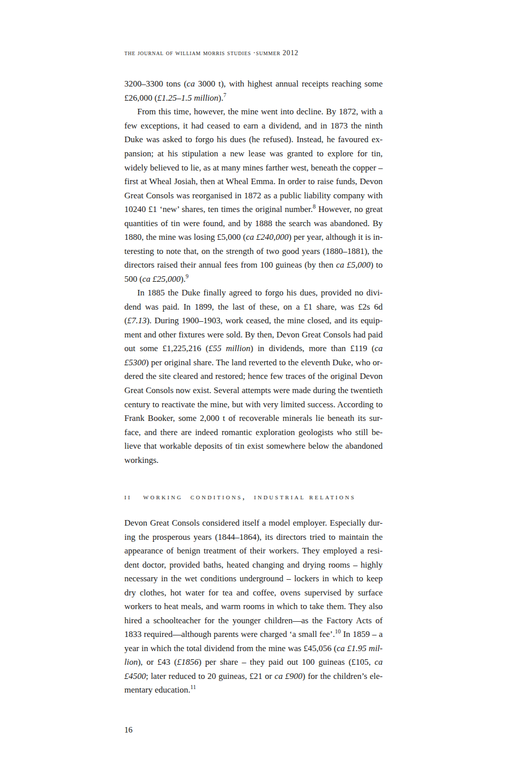The Journal of William Morris Studies ·Summer 2012
3200–3300 tons (ca 3000 t), with highest annual receipts reaching some £26,000 (£1.25–1.5 million).7
From this time, however, the mine went into decline. By 1872, with a few exceptions, it had ceased to earn a dividend, and in 1873 the ninth Duke was asked to forgo his dues (he refused). Instead, he favoured expansion; at his stipulation a new lease was granted to explore for tin, widely believed to lie, as at many mines farther west, beneath the copper – first at Wheal Josiah, then at Wheal Emma. In order to raise funds, Devon Great Consols was reorganised in 1872 as a public liability company with 10240 £1 ‘new’ shares, ten times the original number.8 However, no great quantities of tin were found, and by 1888 the search was abandoned. By 1880, the mine was losing £5,000 (ca £240,000) per year, although it is interesting to note that, on the strength of two good years (1880–1881), the directors raised their annual fees from 100 guineas (by then ca £5,000) to 500 (ca £25,000).9
In 1885 the Duke finally agreed to forgo his dues, provided no dividend was paid. In 1899, the last of these, on a £1 share, was £2s 6d (£7.13). During 1900–1903, work ceased, the mine closed, and its equipment and other fixtures were sold. By then, Devon Great Consols had paid out some £1,225,216 (£55 million) in dividends, more than £119 (ca £5300) per original share. The land reverted to the eleventh Duke, who ordered the site cleared and restored; hence few traces of the original Devon Great Consols now exist. Several attempts were made during the twentieth century to reactivate the mine, but with very limited success. According to Frank Booker, some 2,000 t of recoverable minerals lie beneath its surface, and there are indeed romantic exploration geologists who still believe that workable deposits of tin exist somewhere below the abandoned workings.
II Working Conditions, Industrial Relations
Devon Great Consols considered itself a model employer. Especially during the prosperous years (1844–1864), its directors tried to maintain the appearance of benign treatment of their workers. They employed a resident doctor, provided baths, heated changing and drying rooms – highly necessary in the wet conditions underground – lockers in which to keep dry clothes, hot water for tea and coffee, ovens supervised by surface workers to heat meals, and warm rooms in which to take them. They also hired a schoolteacher for the younger children—as the Factory Acts of 1833 required—although parents were charged ‘a small fee’.10 In 1859 – a year in which the total dividend from the mine was £45,056 (ca £1.95 million), or £43 (£1856) per share – they paid out 100 guineas (£105, ca £4500; later reduced to 20 guineas, £21 or ca £900) for the children’s elementary education.11
16